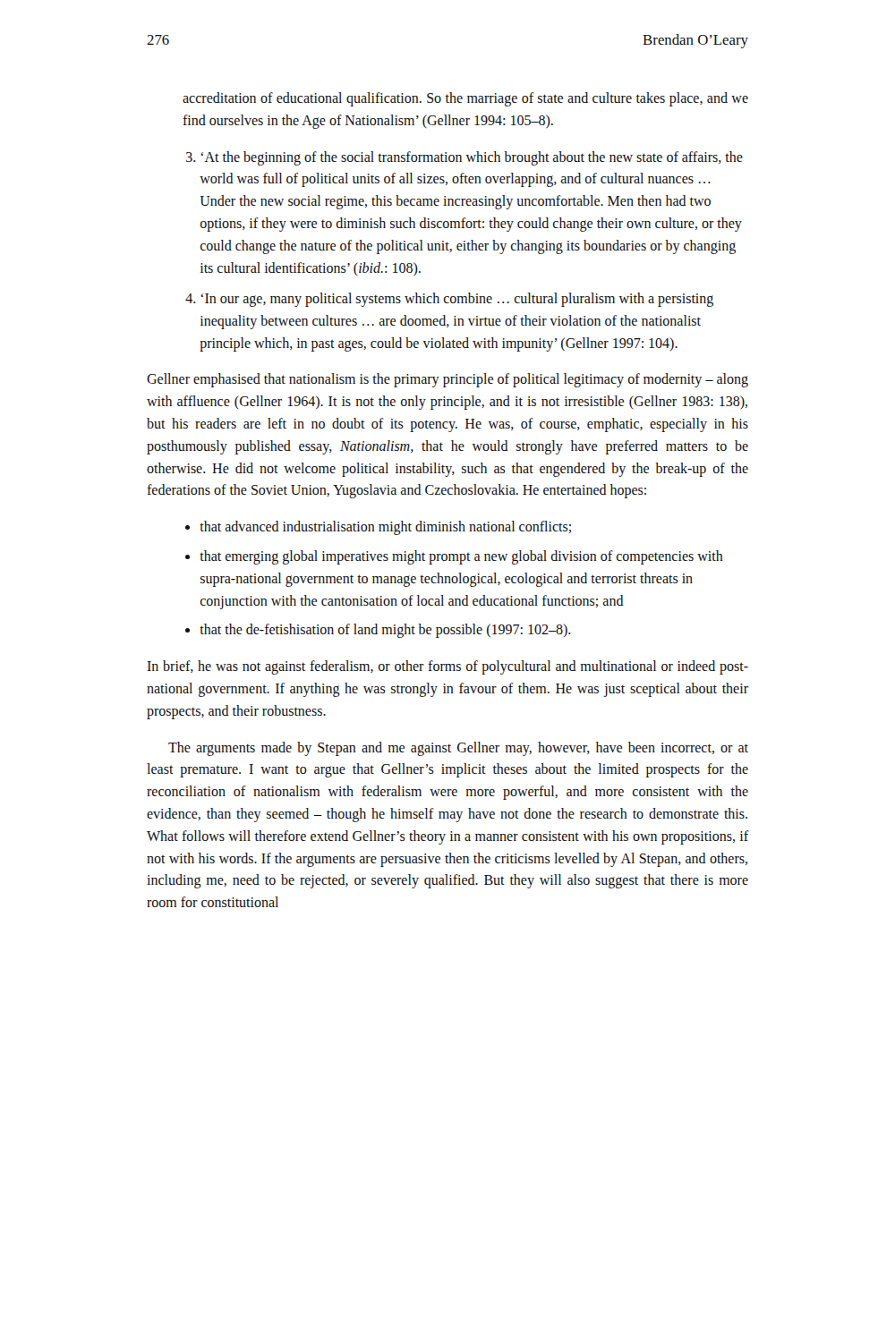276 Brendan O’Leary
accreditation of educational qualification. So the marriage of state and culture takes place, and we find ourselves in the Age of Nationalism’ (Gellner 1994: 105–8).
‘At the beginning of the social transformation which brought about the new state of affairs, the world was full of political units of all sizes, often overlapping, and of cultural nuances … Under the new social regime, this became increasingly uncomfortable. Men then had two options, if they were to diminish such discomfort: they could change their own culture, or they could change the nature of the political unit, either by changing its boundaries or by changing its cultural identifications’ (ibid.: 108).
‘In our age, many political systems which combine … cultural pluralism with a persisting inequality between cultures … are doomed, in virtue of their violation of the nationalist principle which, in past ages, could be violated with impunity’ (Gellner 1997: 104).
Gellner emphasised that nationalism is the primary principle of political legitimacy of modernity – along with affluence (Gellner 1964). It is not the only principle, and it is not irresistible (Gellner 1983: 138), but his readers are left in no doubt of its potency. He was, of course, emphatic, especially in his posthumously published essay, Nationalism, that he would strongly have preferred matters to be otherwise. He did not welcome political instability, such as that engendered by the break-up of the federations of the Soviet Union, Yugoslavia and Czechoslovakia. He entertained hopes:
that advanced industrialisation might diminish national conflicts;
that emerging global imperatives might prompt a new global division of competencies with supra-national government to manage technological, ecological and terrorist threats in conjunction with the cantonisation of local and educational functions; and
that the de-fetishisation of land might be possible (1997: 102–8).
In brief, he was not against federalism, or other forms of polycultural and multinational or indeed post-national government. If anything he was strongly in favour of them. He was just sceptical about their prospects, and their robustness.
The arguments made by Stepan and me against Gellner may, however, have been incorrect, or at least premature. I want to argue that Gellner’s implicit theses about the limited prospects for the reconciliation of nationalism with federalism were more powerful, and more consistent with the evidence, than they seemed – though he himself may have not done the research to demonstrate this. What follows will therefore extend Gellner’s theory in a manner consistent with his own propositions, if not with his words. If the arguments are persuasive then the criticisms levelled by Al Stepan, and others, including me, need to be rejected, or severely qualified. But they will also suggest that there is more room for constitutional